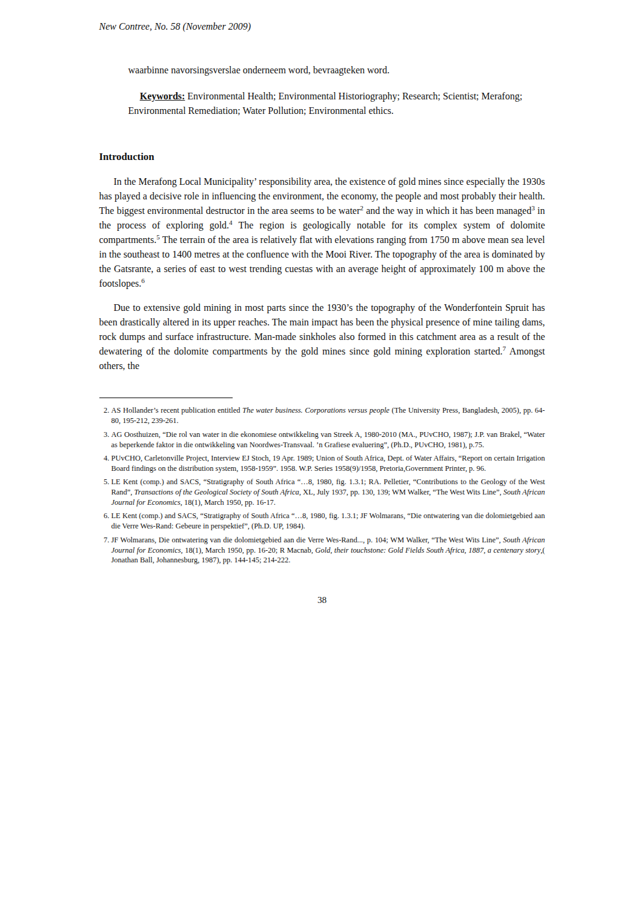New Contree, No. 58 (November 2009)
waarbinne navorsingsverslae onderneem word, bevraagteken word.
Keywords: Environmental Health; Environmental Historiography; Research; Scientist; Merafong; Environmental Remediation; Water Pollution; Environmental ethics.
Introduction
In the Merafong Local Municipality’ responsibility area, the existence of gold mines since especially the 1930s has played a decisive role in influencing the environment, the economy, the people and most probably their health. The biggest environmental destructor in the area seems to be water2 and the way in which it has been managed3 in the process of exploring gold.4 The region is geologically notable for its complex system of dolomite compartments.5 The terrain of the area is relatively flat with elevations ranging from 1750 m above mean sea level in the southeast to 1400 metres at the confluence with the Mooi River. The topography of the area is dominated by the Gatsrante, a series of east to west trending cuestas with an average height of approximately 100 m above the footslopes.6
Due to extensive gold mining in most parts since the 1930’s the topography of the Wonderfontein Spruit has been drastically altered in its upper reaches. The main impact has been the physical presence of mine tailing dams, rock dumps and surface infrastructure. Man-made sinkholes also formed in this catchment area as a result of the dewatering of the dolomite compartments by the gold mines since gold mining exploration started.7 Amongst others, the
AS Hollander’s recent publication entitled The water business. Corporations versus people (The University Press, Bangladesh, 2005), pp. 64-80, 195-212, 239-261.
AG Oosthuizen, “Die rol van water in die ekonomiese ontwikkeling van Streek A, 1980-2010 (MA., PUvCHO, 1987); J.P. van Brakel, “Water as beperkende faktor in die ontwikkeling van Noordwes-Transvaal. ’n Grafiese evaluering”, (Ph.D., PUvCHO, 1981), p.75.
PUvCHO, Carletonville Project, Interview EJ Stoch, 19 Apr. 1989; Union of South Africa, Dept. of Water Affairs, “Report on certain Irrigation Board findings on the distribution system, 1958-1959”. 1958. W.P. Series 1958(9)/1958, Pretoria,Government Printer, p. 96.
LE Kent (comp.) and SACS, “Stratigraphy of South Africa “…8, 1980, fig. 1.3.1; RA. Pelletier, “Contributions to the Geology of the West Rand”, Transactions of the Geological Society of South Africa, XL, July 1937, pp. 130, 139; WM Walker, “The West Wits Line”, South African Journal for Economics, 18(1), March 1950, pp. 16-17.
LE Kent (comp.) and SACS, “Stratigraphy of South Africa “…8, 1980, fig. 1.3.1; JF Wolmarans, “Die ontwatering van die dolomietgebied aan die Verre Wes-Rand: Gebeure in perspektief”, (Ph.D. UP, 1984).
JF Wolmarans, Die ontwatering van die dolomietgebied aan die Verre Wes-Rand..., p. 104; WM Walker, “The West Wits Line”, South African Journal for Economics, 18(1), March 1950, pp. 16-20; R Macnab, Gold, their touchstone: Gold Fields South Africa, 1887, a centenary story,( Jonathan Ball, Johannesburg, 1987), pp. 144-145; 214-222.
38